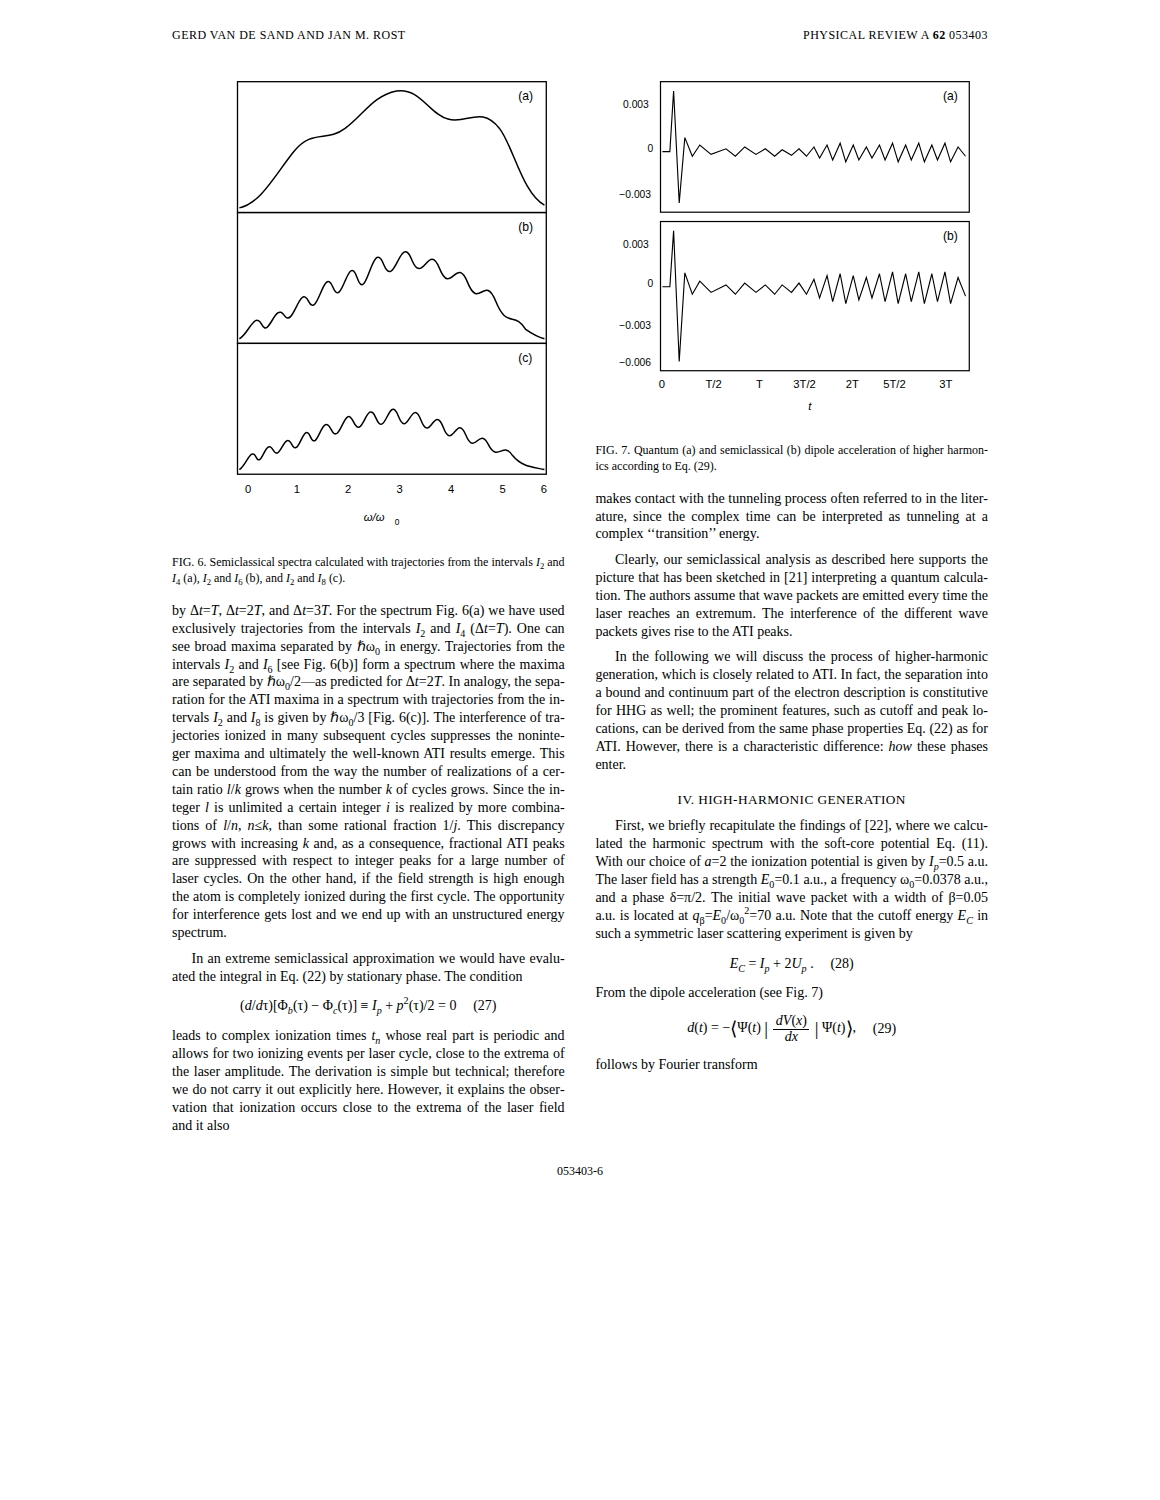Gerd van de Sand and Jan M. Rost
Physical Review A 62 053403
FIG. 6. Semiclassical spectra calculated with trajectories from the intervals I2 and I4 (a), I2 and I6 (b), and I2 and I8 (c).
by Δt=T, Δt=2T, and Δt=3T. For the spectrum Fig. 6(a) we have used exclusively trajectories from the intervals I2 and I4 (Δt=T). One can see broad maxima separated by ℏω0 in energy. Trajectories from the intervals I2 and I6 [see Fig. 6(b)] form a spectrum where the maxima are separated by ℏω0/2—as predicted for Δt=2T. In analogy, the separation for the ATI maxima in a spectrum with trajectories from the intervals I2 and I8 is given by ℏω0/3 [Fig. 6(c)]. The interference of trajectories ionized in many subsequent cycles suppresses the noninteger maxima and ultimately the well-known ATI results emerge. This can be understood from the way the number of realizations of a certain ratio l/k grows when the number k of cycles grows. Since the integer l is unlimited a certain integer i is realized by more combinations of l/n, n≤k, than some rational fraction 1/j. This discrepancy grows with increasing k and, as a consequence, fractional ATI peaks are suppressed with respect to integer peaks for a large number of laser cycles. On the other hand, if the field strength is high enough the atom is completely ionized during the first cycle. The opportunity for interference gets lost and we end up with an unstructured energy spectrum.
In an extreme semiclassical approximation we would have evaluated the integral in Eq. (22) by stationary phase. The condition
(d/dτ)[Φb(τ) − Φc(τ)] ≡ Ip + p2(τ)/2 = 0
(27)
leads to complex ionization times tn whose real part is periodic and allows for two ionizing events per laser cycle, close to the extrema of the laser amplitude. The derivation is simple but technical; therefore we do not carry it out explicitly here. However, it explains the observation that ionization occurs close to the extrema of the laser field and it also
FIG. 7. Quantum (a) and semiclassical (b) dipole acceleration of higher harmonics according to Eq. (29).
makes contact with the tunneling process often referred to in the literature, since the complex time can be interpreted as tunneling at a complex ‘‘transition’’ energy.
Clearly, our semiclassical analysis as described here supports the picture that has been sketched in [21] interpreting a quantum calculation. The authors assume that wave packets are emitted every time the laser reaches an extremum. The interference of the different wave packets gives rise to the ATI peaks.
In the following we will discuss the process of higher-harmonic generation, which is closely related to ATI. In fact, the separation into a bound and continuum part of the electron description is constitutive for HHG as well; the prominent features, such as cutoff and peak locations, can be derived from the same phase properties Eq. (22) as for ATI. However, there is a characteristic difference: how these phases enter.
IV. High-harmonic generation
First, we briefly recapitulate the findings of [22], where we calculated the harmonic spectrum with the soft-core potential Eq. (11). With our choice of a=2 the ionization potential is given by Ip=0.5 a.u. The laser field has a strength E0=0.1 a.u., a frequency ω0=0.0378 a.u., and a phase δ=π/2. The initial wave packet with a width of β=0.05 a.u. is located at qβ=E0/ω02=70 a.u. Note that the cutoff energy EC in such a symmetric laser scattering experiment is given by
EC = Ip + 2Up .
(28)
From the dipole acceleration (see Fig. 7)
d(t) = −⟨Ψ(t) | dV(x) dx | Ψ(t)⟩,
(29)
follows by Fourier transform
053403-6